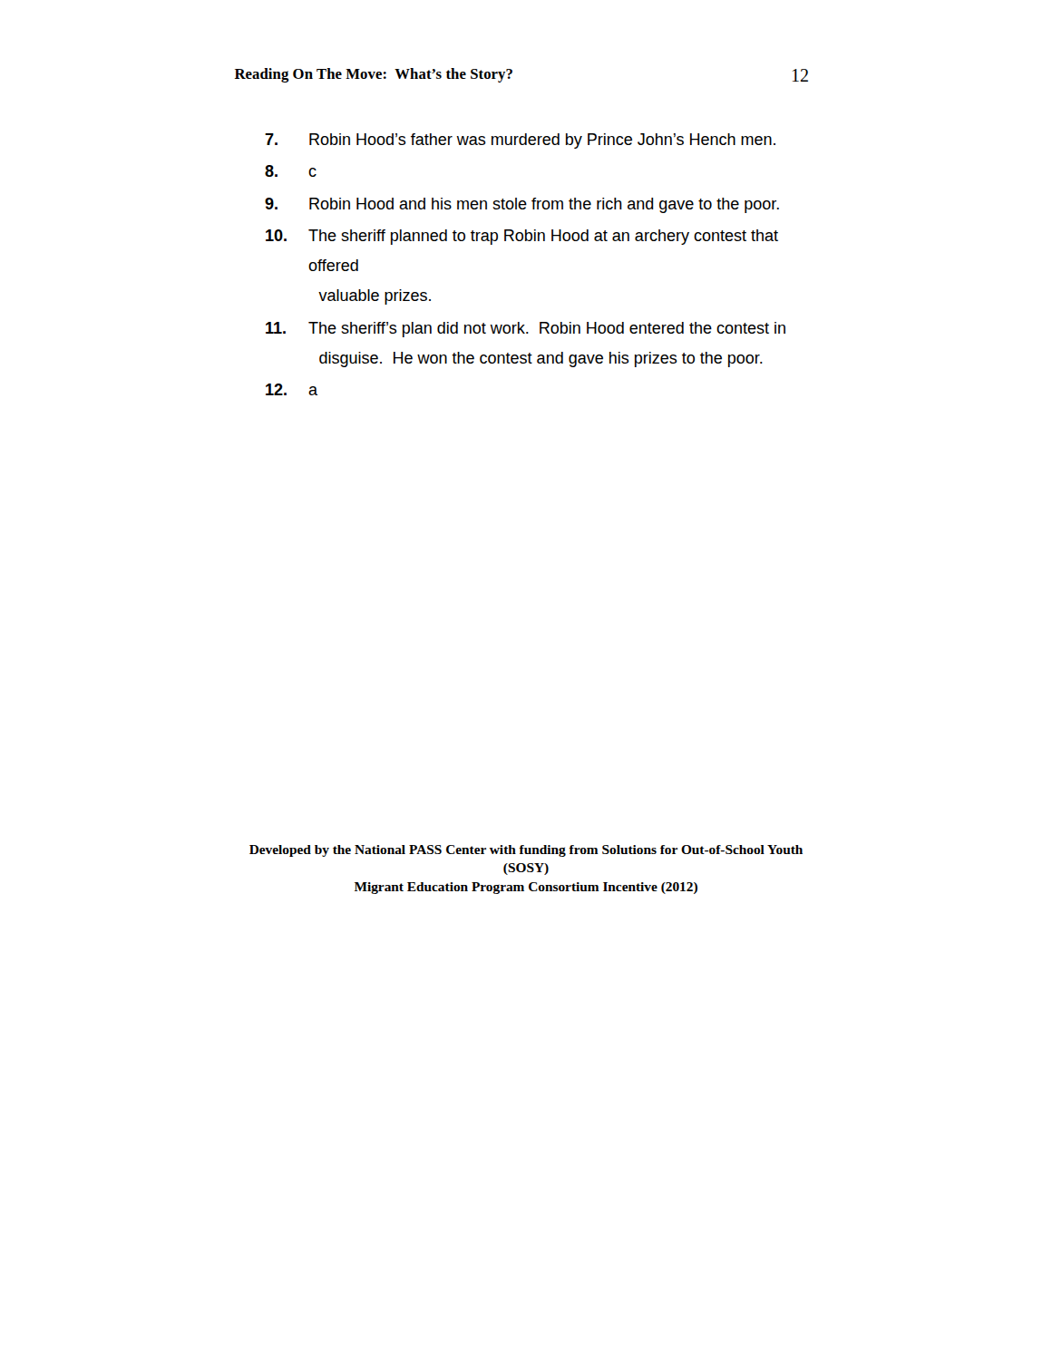Reading On The Move: What’s the Story?
12
7. Robin Hood’s father was murdered by Prince John’s Hench men.
8. c
9. Robin Hood and his men stole from the rich and gave to the poor.
10. The sheriff planned to trap Robin Hood at an archery contest that offered valuable prizes.
11. The sheriff’s plan did not work. Robin Hood entered the contest in disguise. He won the contest and gave his prizes to the poor.
12. a
Developed by the National PASS Center with funding from Solutions for Out-of-School Youth (SOSY)
Migrant Education Program Consortium Incentive (2012)